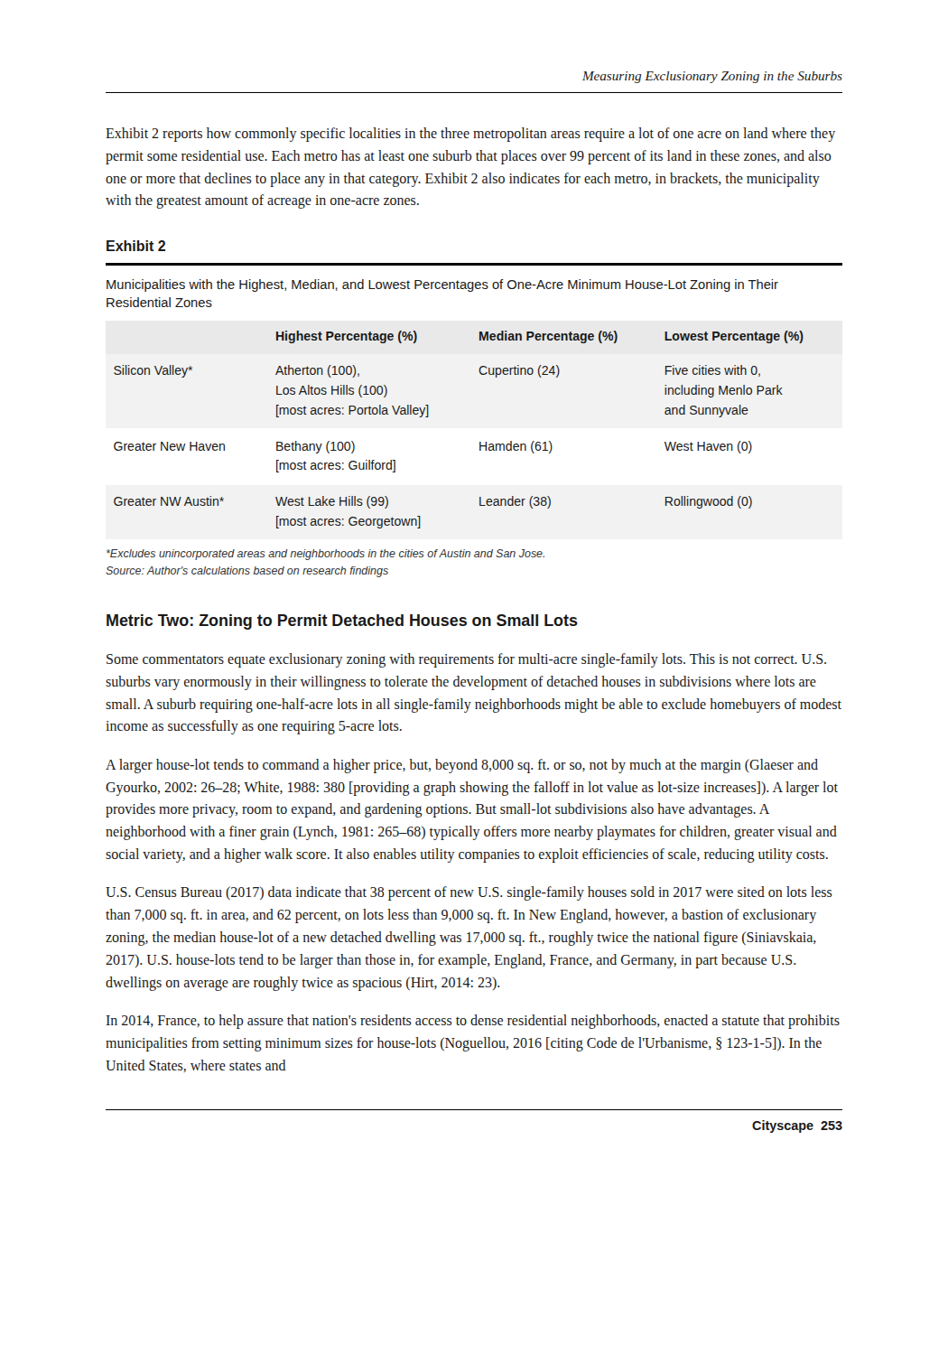Measuring Exclusionary Zoning in the Suburbs
Exhibit 2 reports how commonly specific localities in the three metropolitan areas require a lot of one acre on land where they permit some residential use. Each metro has at least one suburb that places over 99 percent of its land in these zones, and also one or more that declines to place any in that category. Exhibit 2 also indicates for each metro, in brackets, the municipality with the greatest amount of acreage in one-acre zones.
Exhibit 2
Municipalities with the Highest, Median, and Lowest Percentages of One-Acre Minimum House-Lot Zoning in Their Residential Zones
| | Highest Percentage (%) | Median Percentage (%) | Lowest Percentage (%) |
| --- | --- | --- | --- |
| Silicon Valley* | Atherton (100), Los Altos Hills (100) [most acres: Portola Valley] | Cupertino (24) | Five cities with 0, including Menlo Park and Sunnyvale |
| Greater New Haven | Bethany (100) [most acres: Guilford] | Hamden (61) | West Haven (0) |
| Greater NW Austin* | West Lake Hills (99) [most acres: Georgetown] | Leander (38) | Rollingwood (0) |
*Excludes unincorporated areas and neighborhoods in the cities of Austin and San Jose. Source: Author's calculations based on research findings
Metric Two: Zoning to Permit Detached Houses on Small Lots
Some commentators equate exclusionary zoning with requirements for multi-acre single-family lots. This is not correct. U.S. suburbs vary enormously in their willingness to tolerate the development of detached houses in subdivisions where lots are small. A suburb requiring one-half-acre lots in all single-family neighborhoods might be able to exclude homebuyers of modest income as successfully as one requiring 5-acre lots.
A larger house-lot tends to command a higher price, but, beyond 8,000 sq. ft. or so, not by much at the margin (Glaeser and Gyourko, 2002: 26–28; White, 1988: 380 [providing a graph showing the falloff in lot value as lot-size increases]). A larger lot provides more privacy, room to expand, and gardening options. But small-lot subdivisions also have advantages. A neighborhood with a finer grain (Lynch, 1981: 265–68) typically offers more nearby playmates for children, greater visual and social variety, and a higher walk score. It also enables utility companies to exploit efficiencies of scale, reducing utility costs.
U.S. Census Bureau (2017) data indicate that 38 percent of new U.S. single-family houses sold in 2017 were sited on lots less than 7,000 sq. ft. in area, and 62 percent, on lots less than 9,000 sq. ft. In New England, however, a bastion of exclusionary zoning, the median house-lot of a new detached dwelling was 17,000 sq. ft., roughly twice the national figure (Siniavskaia, 2017). U.S. house-lots tend to be larger than those in, for example, England, France, and Germany, in part because U.S. dwellings on average are roughly twice as spacious (Hirt, 2014: 23).
In 2014, France, to help assure that nation's residents access to dense residential neighborhoods, enacted a statute that prohibits municipalities from setting minimum sizes for house-lots (Noguellou, 2016 [citing Code de l'Urbanisme, § 123-1-5]). In the United States, where states and
Cityscape 253